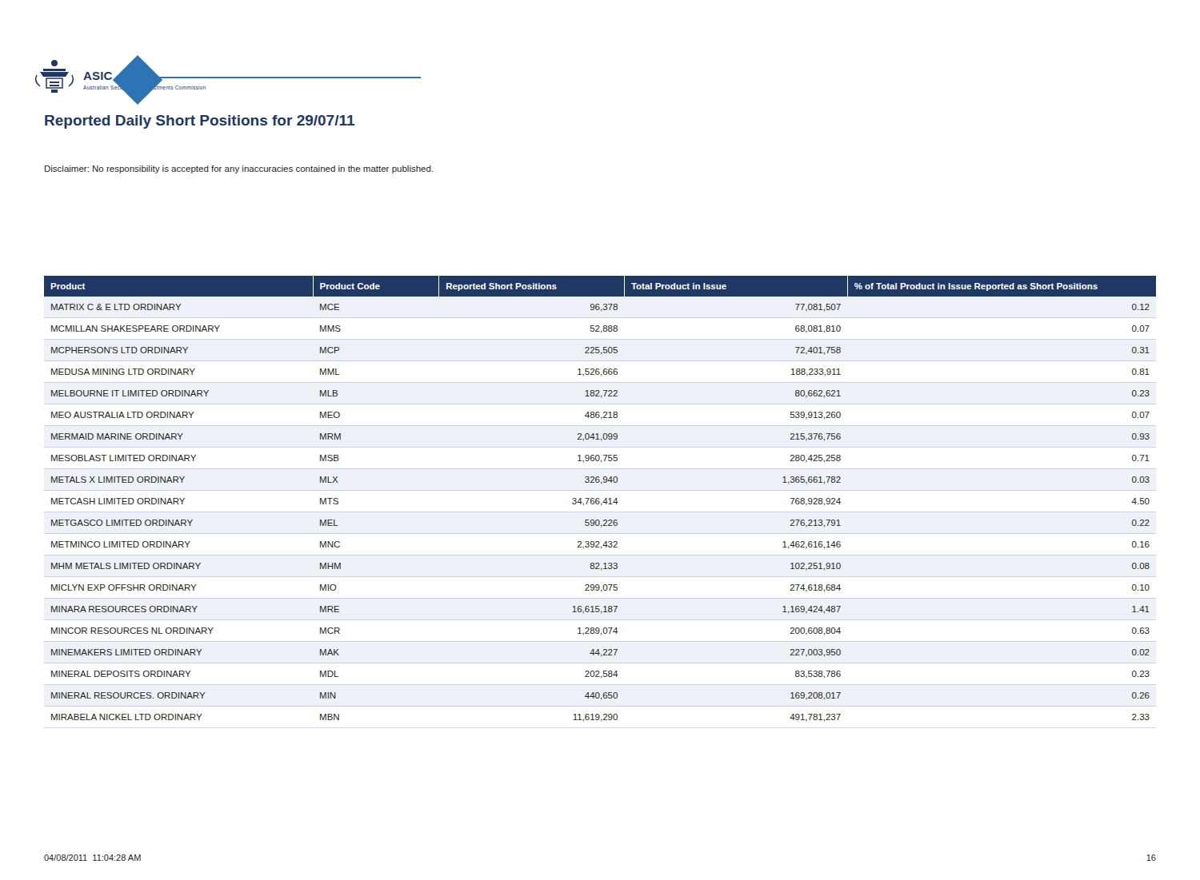ASIC
Australian Securities & Investments Commission
Reported Daily Short Positions for 29/07/11
Disclaimer: No responsibility is accepted for any inaccuracies contained in the matter published.
| Product | Product Code | Reported Short Positions | Total Product in Issue | % of Total Product in Issue Reported as Short Positions |
| --- | --- | --- | --- | --- |
| MATRIX C & E LTD ORDINARY | MCE | 96,378 | 77,081,507 | 0.12 |
| MCMILLAN SHAKESPEARE ORDINARY | MMS | 52,888 | 68,081,810 | 0.07 |
| MCPHERSON'S LTD ORDINARY | MCP | 225,505 | 72,401,758 | 0.31 |
| MEDUSA MINING LTD ORDINARY | MML | 1,526,666 | 188,233,911 | 0.81 |
| MELBOURNE IT LIMITED ORDINARY | MLB | 182,722 | 80,662,621 | 0.23 |
| MEO AUSTRALIA LTD ORDINARY | MEO | 486,218 | 539,913,260 | 0.07 |
| MERMAID MARINE ORDINARY | MRM | 2,041,099 | 215,376,756 | 0.93 |
| MESOBLAST LIMITED ORDINARY | MSB | 1,960,755 | 280,425,258 | 0.71 |
| METALS X LIMITED ORDINARY | MLX | 326,940 | 1,365,661,782 | 0.03 |
| METCASH LIMITED ORDINARY | MTS | 34,766,414 | 768,928,924 | 4.50 |
| METGASCO LIMITED ORDINARY | MEL | 590,226 | 276,213,791 | 0.22 |
| METMINCO LIMITED ORDINARY | MNC | 2,392,432 | 1,462,616,146 | 0.16 |
| MHM METALS LIMITED ORDINARY | MHM | 82,133 | 102,251,910 | 0.08 |
| MICLYN EXP OFFSHR ORDINARY | MIO | 299,075 | 274,618,684 | 0.10 |
| MINARA RESOURCES ORDINARY | MRE | 16,615,187 | 1,169,424,487 | 1.41 |
| MINCOR RESOURCES NL ORDINARY | MCR | 1,289,074 | 200,608,804 | 0.63 |
| MINEMAKERS LIMITED ORDINARY | MAK | 44,227 | 227,003,950 | 0.02 |
| MINERAL DEPOSITS ORDINARY | MDL | 202,584 | 83,538,786 | 0.23 |
| MINERAL RESOURCES. ORDINARY | MIN | 440,650 | 169,208,017 | 0.26 |
| MIRABELA NICKEL LTD ORDINARY | MBN | 11,619,290 | 491,781,237 | 2.33 |
04/08/2011 11:04:28 AM
16